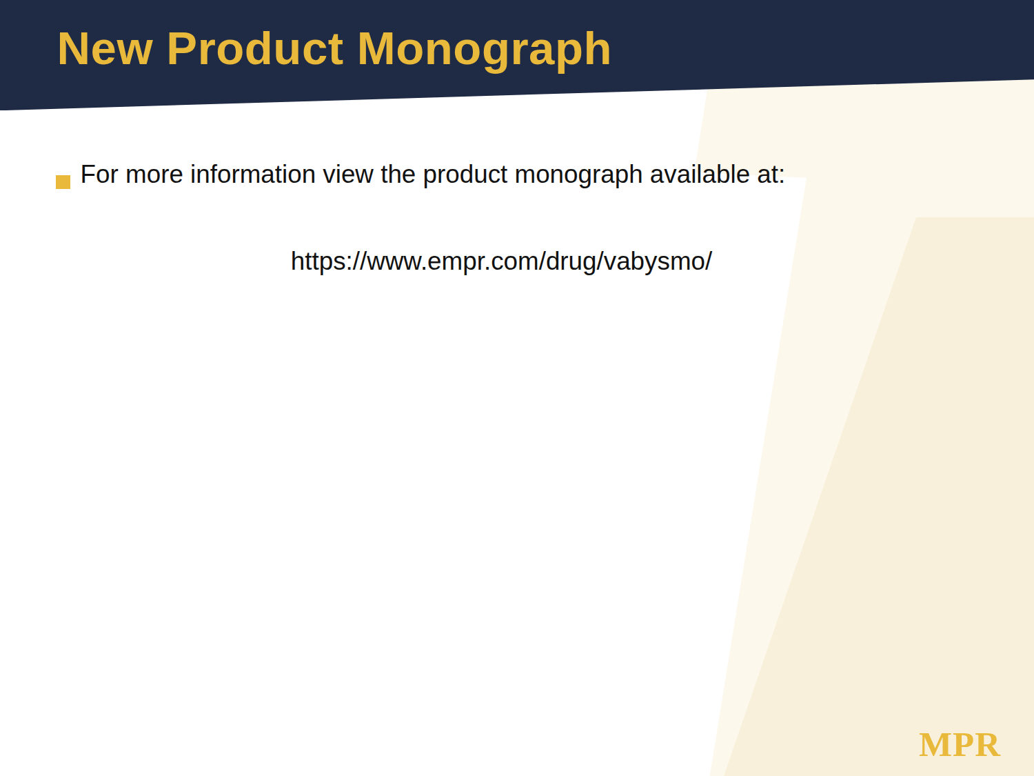New Product Monograph
For more information view the product monograph available at:
https://www.empr.com/drug/vabysmo/
MPR